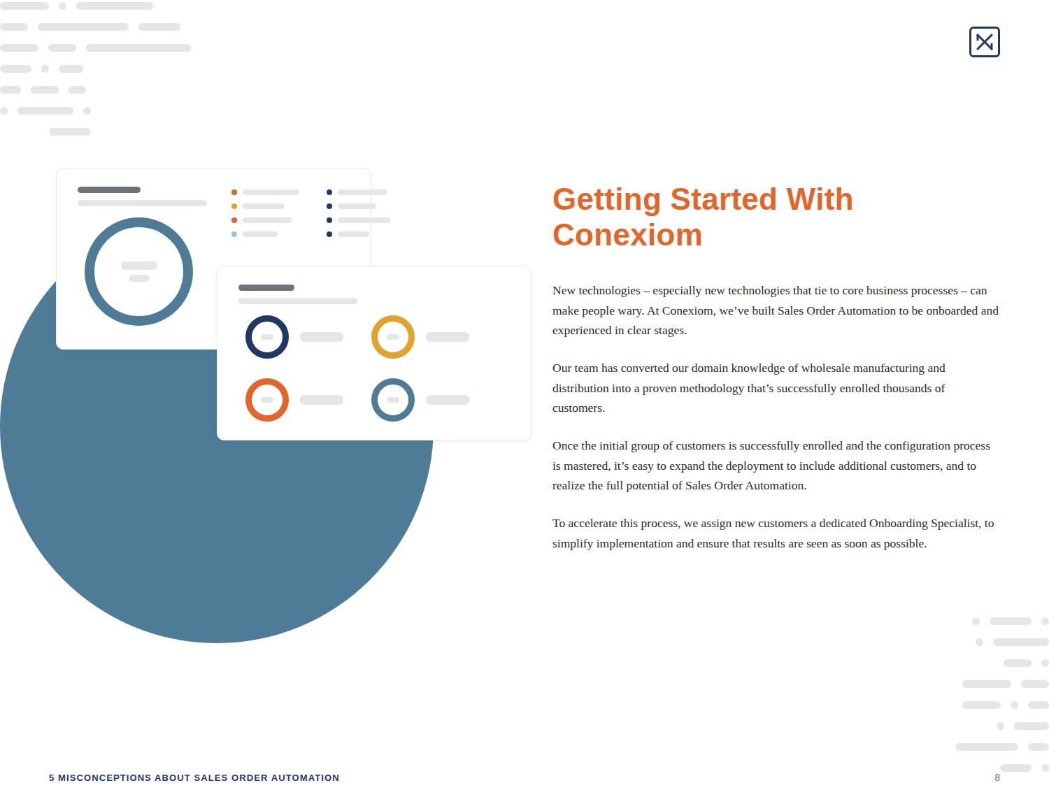Getting Started With
Conexiom
New technologies – especially new technologies that tie to core business processes – can make people wary. At Conexiom, we’ve built Sales Order Automation to be onboarded and experienced in clear stages.
Our team has converted our domain knowledge of wholesale manufacturing and distribution into a proven methodology that’s successfully enrolled thousands of customers.
Once the initial group of customers is successfully enrolled and the configuration process is mastered, it’s easy to expand the deployment to include additional customers, and to realize the full potential of Sales Order Automation.
To accelerate this process, we assign new customers a dedicated Onboarding Specialist, to simplify implementation and ensure that results are seen as soon as possible.
5 Misconceptions About Sales Order Automation
8